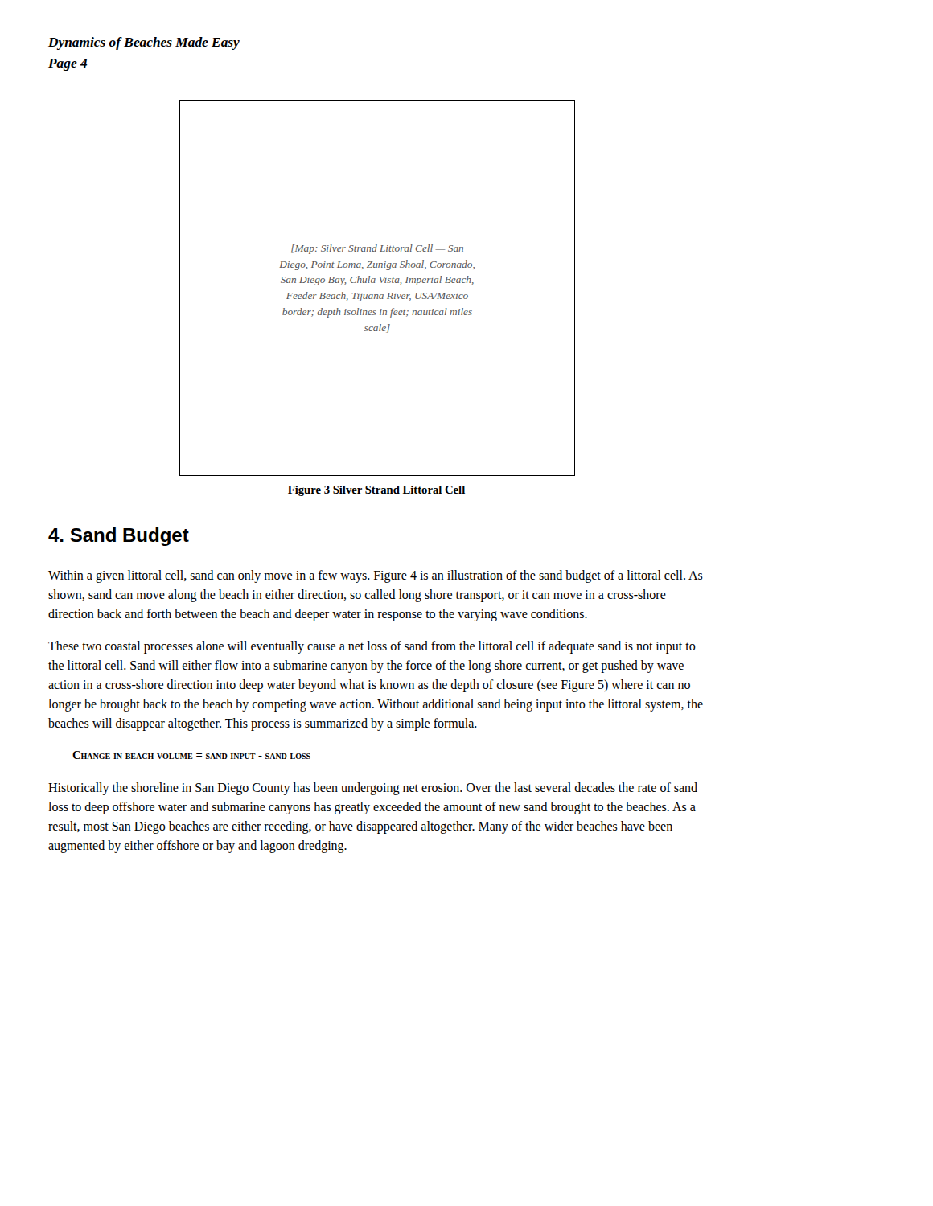Dynamics of Beaches Made Easy Page 4
[Map: Silver Strand Littoral Cell — San Diego, Point Loma, Zuniga Shoal, Coronado, San Diego Bay, Chula Vista, Imperial Beach, Feeder Beach, Tijuana River, USA/Mexico border; depth isolines in feet; nautical miles scale]
Figure 3 Silver Strand Littoral Cell
4. Sand Budget
Within a given littoral cell, sand can only move in a few ways. Figure 4 is an illustration of the sand budget of a littoral cell. As shown, sand can move along the beach in either direction, so called long shore transport, or it can move in a cross-shore direction back and forth between the beach and deeper water in response to the varying wave conditions.
These two coastal processes alone will eventually cause a net loss of sand from the littoral cell if adequate sand is not input to the littoral cell. Sand will either flow into a submarine canyon by the force of the long shore current, or get pushed by wave action in a cross-shore direction into deep water beyond what is known as the depth of closure (see Figure 5) where it can no longer be brought back to the beach by competing wave action. Without additional sand being input into the littoral system, the beaches will disappear altogether. This process is summarized by a simple formula.
Change in beach volume = sand input - sand loss
Historically the shoreline in San Diego County has been undergoing net erosion. Over the last several decades the rate of sand loss to deep offshore water and submarine canyons has greatly exceeded the amount of new sand brought to the beaches. As a result, most San Diego beaches are either receding, or have disappeared altogether. Many of the wider beaches have been augmented by either offshore or bay and lagoon dredging.